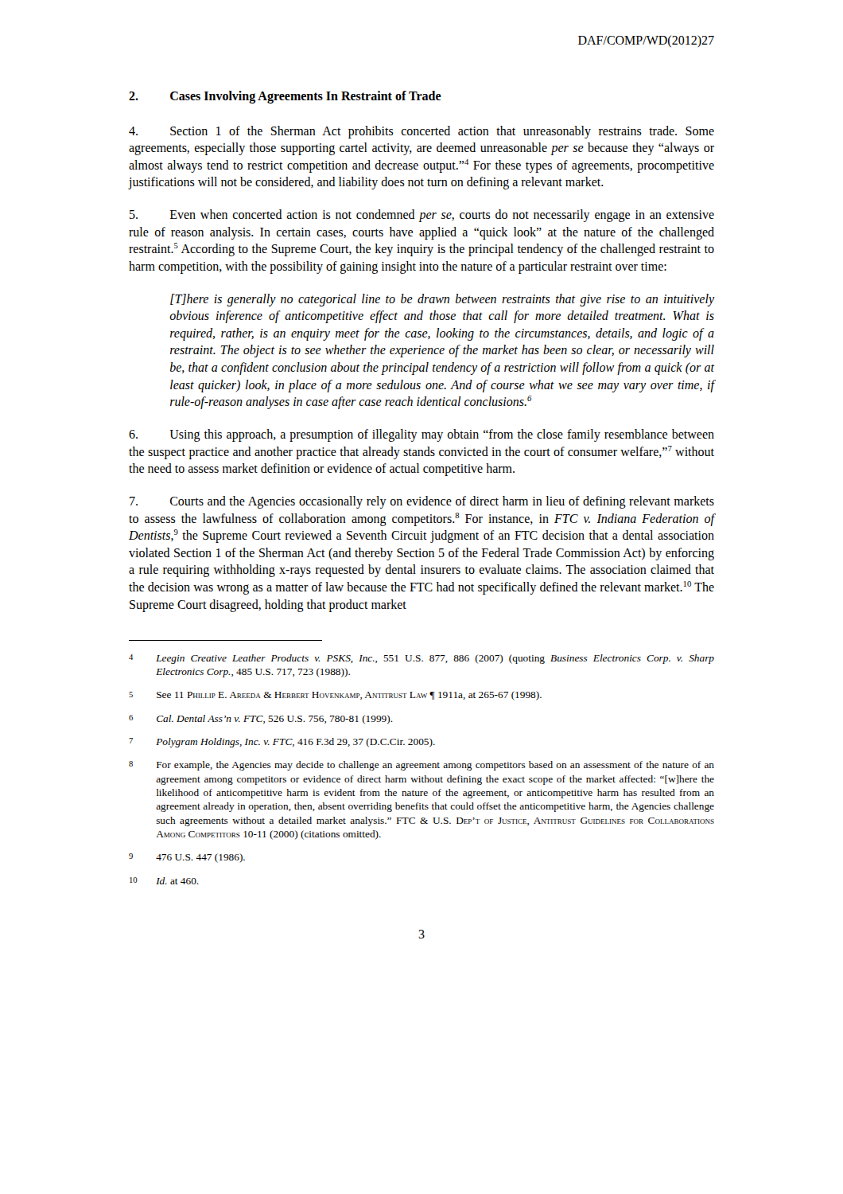DAF/COMP/WD(2012)27
2. Cases Involving Agreements In Restraint of Trade
4. Section 1 of the Sherman Act prohibits concerted action that unreasonably restrains trade. Some agreements, especially those supporting cartel activity, are deemed unreasonable per se because they “always or almost always tend to restrict competition and decrease output.”4 For these types of agreements, procompetitive justifications will not be considered, and liability does not turn on defining a relevant market.
5. Even when concerted action is not condemned per se, courts do not necessarily engage in an extensive rule of reason analysis. In certain cases, courts have applied a “quick look” at the nature of the challenged restraint.5 According to the Supreme Court, the key inquiry is the principal tendency of the challenged restraint to harm competition, with the possibility of gaining insight into the nature of a particular restraint over time:
[T]here is generally no categorical line to be drawn between restraints that give rise to an intuitively obvious inference of anticompetitive effect and those that call for more detailed treatment. What is required, rather, is an enquiry meet for the case, looking to the circumstances, details, and logic of a restraint. The object is to see whether the experience of the market has been so clear, or necessarily will be, that a confident conclusion about the principal tendency of a restriction will follow from a quick (or at least quicker) look, in place of a more sedulous one. And of course what we see may vary over time, if rule-of-reason analyses in case after case reach identical conclusions.6
6. Using this approach, a presumption of illegality may obtain “from the close family resemblance between the suspect practice and another practice that already stands convicted in the court of consumer welfare,”7 without the need to assess market definition or evidence of actual competitive harm.
7. Courts and the Agencies occasionally rely on evidence of direct harm in lieu of defining relevant markets to assess the lawfulness of collaboration among competitors.8 For instance, in FTC v. Indiana Federation of Dentists,9 the Supreme Court reviewed a Seventh Circuit judgment of an FTC decision that a dental association violated Section 1 of the Sherman Act (and thereby Section 5 of the Federal Trade Commission Act) by enforcing a rule requiring withholding x-rays requested by dental insurers to evaluate claims. The association claimed that the decision was wrong as a matter of law because the FTC had not specifically defined the relevant market.10 The Supreme Court disagreed, holding that product market
4
Leegin Creative Leather Products v. PSKS, Inc., 551 U.S. 877, 886 (2007) (quoting Business Electronics Corp. v. Sharp Electronics Corp., 485 U.S. 717, 723 (1988)).
5
See 11 Phillip E. Areeda & Herbert Hovenkamp, Antitrust Law ¶ 1911a, at 265-67 (1998).
6
Cal. Dental Ass’n v. FTC, 526 U.S. 756, 780-81 (1999).
7
Polygram Holdings, Inc. v. FTC, 416 F.3d 29, 37 (D.C.Cir. 2005).
8
For example, the Agencies may decide to challenge an agreement among competitors based on an assessment of the nature of an agreement among competitors or evidence of direct harm without defining the exact scope of the market affected: “[w]here the likelihood of anticompetitive harm is evident from the nature of the agreement, or anticompetitive harm has resulted from an agreement already in operation, then, absent overriding benefits that could offset the anticompetitive harm, the Agencies challenge such agreements without a detailed market analysis.” FTC & U.S. Dep’t of Justice, Antitrust Guidelines for Collaborations Among Competitors 10-11 (2000) (citations omitted).
9
476 U.S. 447 (1986).
10
Id. at 460.
3